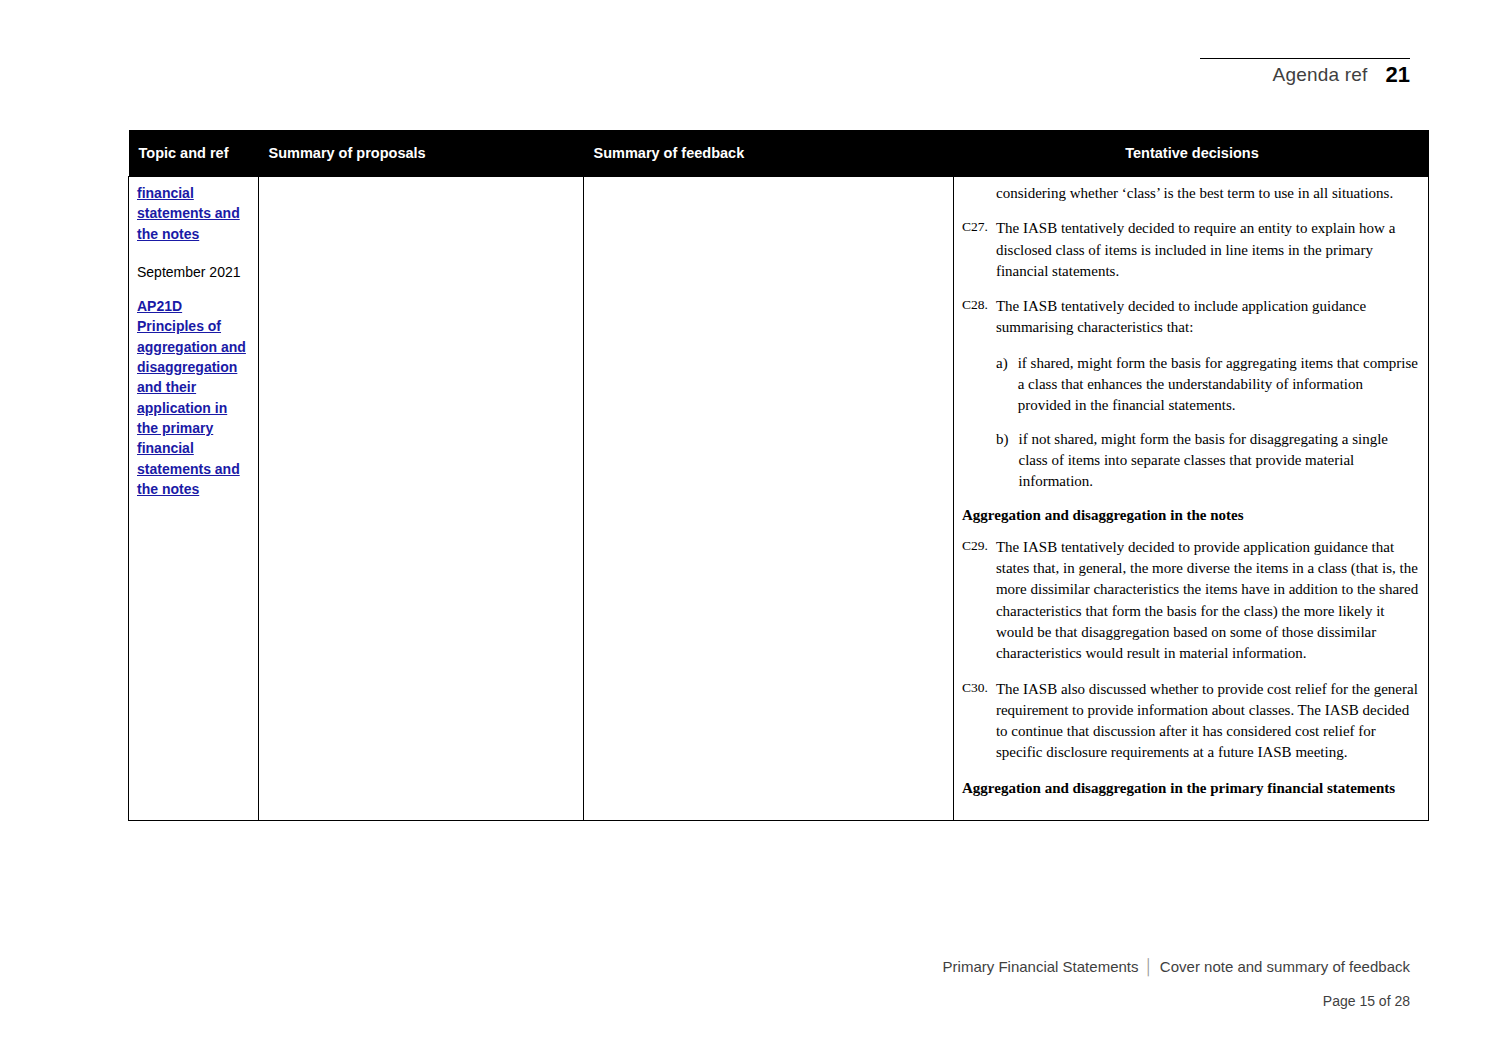Agenda ref 21
| Topic and ref | Summary of proposals | Summary of feedback | Tentative decisions |
| --- | --- | --- | --- |
| financial statements and the notes September 2021 AP21D Principles of aggregation and disaggregation and their application in the primary financial statements and the notes | | | considering whether ‘class’ is the best term to use in all situations. C27. The IASB tentatively decided to require an entity to explain how a disclosed class of items is included in line items in the primary financial statements. C28. The IASB tentatively decided to include application guidance summarising characteristics that: a) if shared, might form the basis for aggregating items that comprise a class that enhances the understandability of information provided in the financial statements. b) if not shared, might form the basis for disaggregating a single class of items into separate classes that provide material information. Aggregation and disaggregation in the notes C29. The IASB tentatively decided to provide application guidance that states that, in general, the more diverse the items in a class (that is, the more dissimilar characteristics the items have in addition to the shared characteristics that form the basis for the class) the more likely it would be that disaggregation based on some of those dissimilar characteristics would result in material information. C30. The IASB also discussed whether to provide cost relief for the general requirement to provide information about classes. The IASB decided to continue that discussion after it has considered cost relief for specific disclosure requirements at a future IASB meeting. Aggregation and disaggregation in the primary financial statements |
Primary Financial Statements│Cover note and summary of feedback
Page 15 of 28